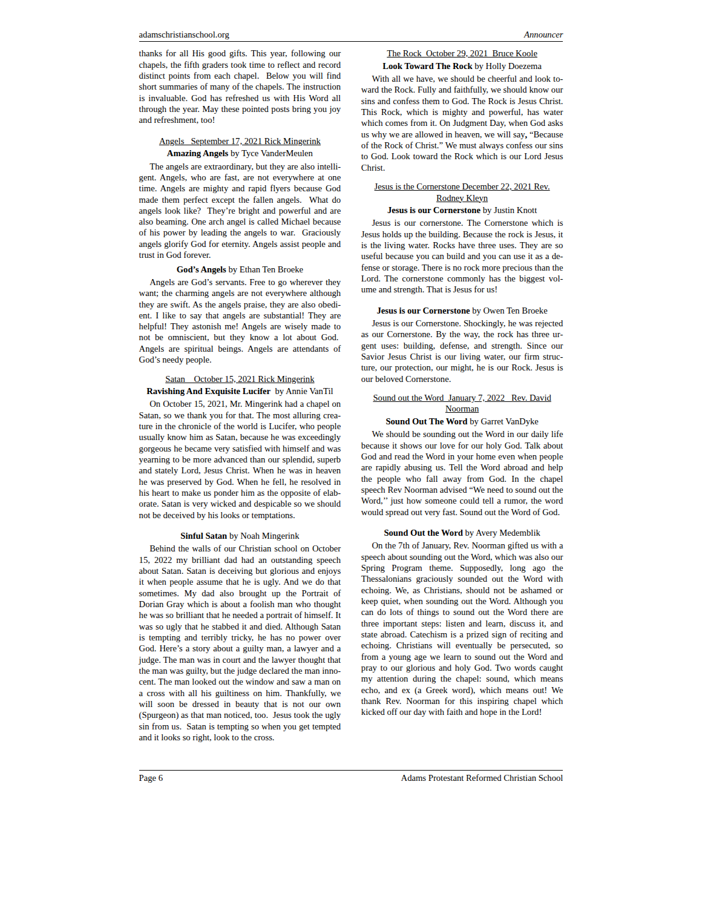adamschristianschool.org Announcer
thanks for all His good gifts. This year, following our chapels, the fifth graders took time to reflect and record distinct points from each chapel. Below you will find short summaries of many of the chapels. The instruction is invaluable. God has refreshed us with His Word all through the year. May these pointed posts bring you joy and refreshment, too!
Angels September 17, 2021 Rick Mingerink
Amazing Angels by Tyce VanderMeulen
The angels are extraordinary, but they are also intelligent. Angels, who are fast, are not everywhere at one time. Angels are mighty and rapid flyers because God made them perfect except the fallen angels. What do angels look like? They’re bright and powerful and are also beaming. One arch angel is called Michael because of his power by leading the angels to war. Graciously angels glorify God for eternity. Angels assist people and trust in God forever.
God’s Angels by Ethan Ten Broeke
Angels are God’s servants. Free to go wherever they want; the charming angels are not everywhere although they are swift. As the angels praise, they are also obedient. I like to say that angels are substantial! They are helpful! They astonish me! Angels are wisely made to not be omniscient, but they know a lot about God. Angels are spiritual beings. Angels are attendants of God’s needy people.
Satan October 15, 2021 Rick Mingerink
Ravishing And Exquisite Lucifer by Annie VanTil
On October 15, 2021, Mr. Mingerink had a chapel on Satan, so we thank you for that. The most alluring creature in the chronicle of the world is Lucifer, who people usually know him as Satan, because he was exceedingly gorgeous he became very satisfied with himself and was yearning to be more advanced than our splendid, superb and stately Lord, Jesus Christ. When he was in heaven he was preserved by God. When he fell, he resolved in his heart to make us ponder him as the opposite of elaborate. Satan is very wicked and despicable so we should not be deceived by his looks or temptations.
Sinful Satan by Noah Mingerink
Behind the walls of our Christian school on October 15, 2022 my brilliant dad had an outstanding speech about Satan. Satan is deceiving but glorious and enjoys it when people assume that he is ugly. And we do that sometimes. My dad also brought up the Portrait of Dorian Gray which is about a foolish man who thought he was so brilliant that he needed a portrait of himself. It was so ugly that he stabbed it and died. Although Satan is tempting and terribly tricky, he has no power over God. Here’s a story about a guilty man, a lawyer and a judge. The man was in court and the lawyer thought that the man was guilty, but the judge declared the man innocent. The man looked out the window and saw a man on a cross with all his guiltiness on him. Thankfully, we will soon be dressed in beauty that is not our own (Spurgeon) as that man noticed, too. Jesus took the ugly sin from us. Satan is tempting so when you get tempted and it looks so right, look to the cross.
The Rock October 29, 2021 Bruce Koole
Look Toward The Rock by Holly Doezema
With all we have, we should be cheerful and look toward the Rock. Fully and faithfully, we should know our sins and confess them to God. The Rock is Jesus Christ. This Rock, which is mighty and powerful, has water which comes from it. On Judgment Day, when God asks us why we are allowed in heaven, we will say, “Because of the Rock of Christ.” We must always confess our sins to God. Look toward the Rock which is our Lord Jesus Christ.
Jesus is the Cornerstone December 22, 2021 Rev. Rodney Kleyn
Jesus is our Cornerstone by Justin Knott
Jesus is our cornerstone. The Cornerstone which is Jesus holds up the building. Because the rock is Jesus, it is the living water. Rocks have three uses. They are so useful because you can build and you can use it as a defense or storage. There is no rock more precious than the Lord. The cornerstone commonly has the biggest volume and strength. That is Jesus for us!
Jesus is our Cornerstone by Owen Ten Broeke
Jesus is our Cornerstone. Shockingly, he was rejected as our Cornerstone. By the way, the rock has three urgent uses: building, defense, and strength. Since our Savior Jesus Christ is our living water, our firm structure, our protection, our might, he is our Rock. Jesus is our beloved Cornerstone.
Sound out the Word January 7, 2022 Rev. David Noorman
Sound Out The Word by Garret VanDyke
We should be sounding out the Word in our daily life because it shows our love for our holy God. Talk about God and read the Word in your home even when people are rapidly abusing us. Tell the Word abroad and help the people who fall away from God. In the chapel speech Rev Noorman advised “We need to sound out the Word,’’ just how someone could tell a rumor, the word would spread out very fast. Sound out the Word of God.
Sound Out the Word by Avery Medemblik
On the 7th of January, Rev. Noorman gifted us with a speech about sounding out the Word, which was also our Spring Program theme. Supposedly, long ago the Thessalonians graciously sounded out the Word with echoing. We, as Christians, should not be ashamed or keep quiet, when sounding out the Word. Although you can do lots of things to sound out the Word there are three important steps: listen and learn, discuss it, and state abroad. Catechism is a prized sign of reciting and echoing. Christians will eventually be persecuted, so from a young age we learn to sound out the Word and pray to our glorious and holy God. Two words caught my attention during the chapel: sound, which means echo, and ex (a Greek word), which means out! We thank Rev. Noorman for this inspiring chapel which kicked off our day with faith and hope in the Lord!
Page 6 Adams Protestant Reformed Christian School